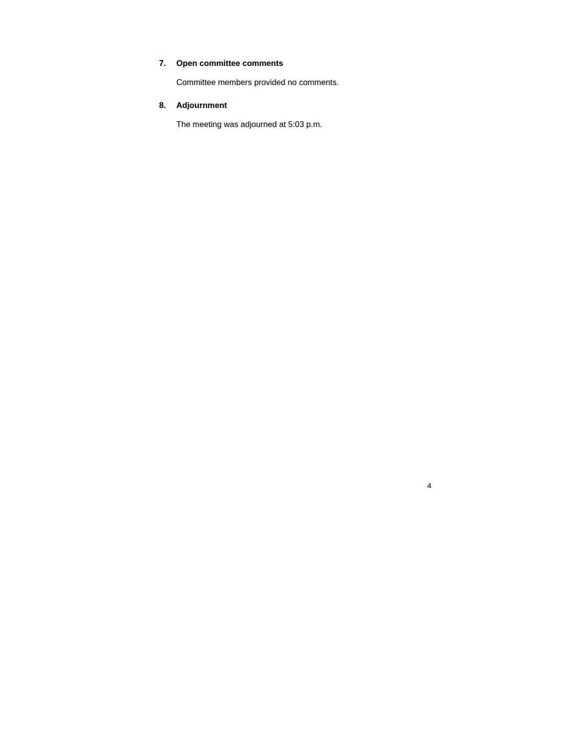Open committee comments
Committee members provided no comments.
Adjournment
The meeting was adjourned at 5:03 p.m.
4